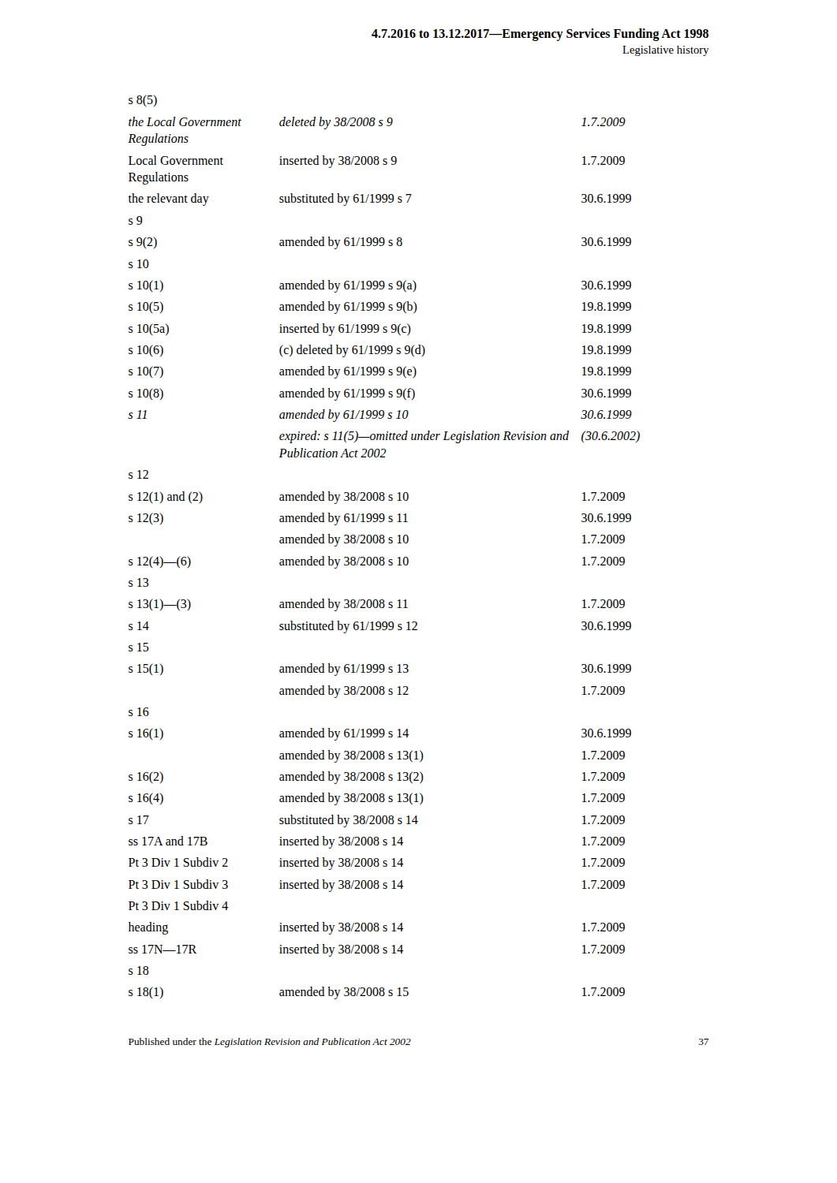4.7.2016 to 13.12.2017—Emergency Services Funding Act 1998
Legislative history
| s 8(5) | | |
| the Local Government Regulations | deleted by 38/2008 s 9 | 1.7.2009 |
| Local Government Regulations | inserted by 38/2008 s 9 | 1.7.2009 |
| the relevant day | substituted by 61/1999 s 7 | 30.6.1999 |
| s 9 | | |
| s 9(2) | amended by 61/1999 s 8 | 30.6.1999 |
| s 10 | | |
| s 10(1) | amended by 61/1999 s 9(a) | 30.6.1999 |
| s 10(5) | amended by 61/1999 s 9(b) | 19.8.1999 |
| s 10(5a) | inserted by 61/1999 s 9(c) | 19.8.1999 |
| s 10(6) | (c) deleted by 61/1999 s 9(d) | 19.8.1999 |
| s 10(7) | amended by 61/1999 s 9(e) | 19.8.1999 |
| s 10(8) | amended by 61/1999 s 9(f) | 30.6.1999 |
| s 11 | amended by 61/1999 s 10 | 30.6.1999 |
| | expired: s 11(5)—omitted under Legislation Revision and Publication Act 2002 | (30.6.2002) |
| s 12 | | |
| s 12(1) and (2) | amended by 38/2008 s 10 | 1.7.2009 |
| s 12(3) | amended by 61/1999 s 11 | 30.6.1999 |
| | amended by 38/2008 s 10 | 1.7.2009 |
| s 12(4)—(6) | amended by 38/2008 s 10 | 1.7.2009 |
| s 13 | | |
| s 13(1)—(3) | amended by 38/2008 s 11 | 1.7.2009 |
| s 14 | substituted by 61/1999 s 12 | 30.6.1999 |
| s 15 | | |
| s 15(1) | amended by 61/1999 s 13 | 30.6.1999 |
| | amended by 38/2008 s 12 | 1.7.2009 |
| s 16 | | |
| s 16(1) | amended by 61/1999 s 14 | 30.6.1999 |
| | amended by 38/2008 s 13(1) | 1.7.2009 |
| s 16(2) | amended by 38/2008 s 13(2) | 1.7.2009 |
| s 16(4) | amended by 38/2008 s 13(1) | 1.7.2009 |
| s 17 | substituted by 38/2008 s 14 | 1.7.2009 |
| ss 17A and 17B | inserted by 38/2008 s 14 | 1.7.2009 |
| Pt 3 Div 1 Subdiv 2 | inserted by 38/2008 s 14 | 1.7.2009 |
| Pt 3 Div 1 Subdiv 3 | inserted by 38/2008 s 14 | 1.7.2009 |
| Pt 3 Div 1 Subdiv 4 | | |
| heading | inserted by 38/2008 s 14 | 1.7.2009 |
| ss 17N—17R | inserted by 38/2008 s 14 | 1.7.2009 |
| s 18 | | |
| s 18(1) | amended by 38/2008 s 15 | 1.7.2009 |
Published under the Legislation Revision and Publication Act 2002
37